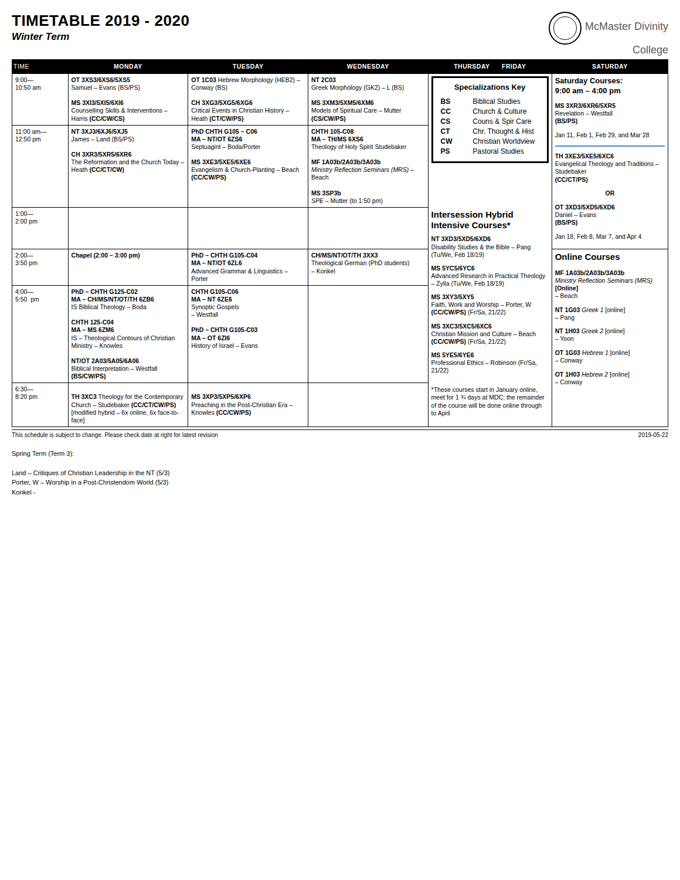TIMETABLE 2019 - 2020
Winter Term
McMaster Divinity
College
| TIME | MONDAY | TUESDAY | WEDNESDAY | THURSDAY FRIDAY | SATURDAY |
| --- | --- | --- | --- | --- | --- |
| 9:00— 10:50 am | OT 3XS3/6XS6/5XS5 Samuel – Evans (BS/PS) MS 3XI3/5XI5/6XI6 Counselling Skills & Interventions – Harris (CC/CW/CS) | OT 1C03 Hebrew Morphology (HEB2) – Conway (BS) CH 3XG3/5XG5/6XG6 Critical Events in Christian History – Heath (CT/CW/PS) | NT 2C03 Greek Morphology (GK2) – L (BS) MS 3XM3/5XM5/6XM6 Models of Spiritual Care – Mutter (CS/CW/PS) | Specializations Key / BS / Biblical Studies / / CC / Church & Culture / / CS / Couns & Spir Care / / CT / Chr. Thought & Hist / / CW / Christian Worldview / / PS / Pastoral Studies / | Saturday Courses: 9:00 am – 4:00 pm MS 3XR3/6XR6/5XR5 Revelation – Westfall (BS/PS) Jan 11, Feb 1, Feb 29, and Mar 28 TH 3XE3/5XE5/6XC6 Evangelical Theology and Traditions – Studebaker (CC/CT/PS) OR OT 3XD3/5XD5/6XD6 Daniel – Evans (BS/PS) Jan 18, Feb 8, Mar 7, and Apr 4 |
| 11:00 am— 12:50 pm | NT 3XJ3/6XJ6/5XJ5 James – Land (BS/PS) CH 3XR3/5XR5/6XR6 The Reformation and the Church Today – Heath (CC/CT/CW) | PhD CHTH G105 – C06 MA – NT/OT 6ZS6 Septuagint – Boda/Porter MS 3XE3/5XE5/6XE6 Evangelism & Church-Planting – Beach (CC/CW/PS) | CHTH 105-C08 MA – TH/MS 6XS6 Theology of Holy Spirit Studebaker MF 1A03b/2A03b/3A03b Ministry Reflection Seminars (MRS) – Beach MS 3SP3b SPE – Mutter (to 1:50 pm) |
| 1:00— 2:00 pm | | | | Intersession Hybrid Intensive Courses* NT 3XD3/5XD5/6XD6 Disability Studies & the Bible – Pang (Tu/We, Feb 18/19) MS 5YC5/6YC6 Advanced Research in Practical Theology – Zylla (Tu/We, Feb 18/19) MS 3XY3/5XY5 Faith, Work and Worship – Porter, W (CC/CW/PS) (Fr/Sa, 21/22) MS 3XC3/5XC5/6XC6 Christian Mission and Culture – Beach (CC/CW/PS) (Fr/Sa, 21/22) MS 5YE5/6YE6 Professional Ethics – Robinson (Fr/Sa, 21/22) *These courses start in January online, meet for 1 ¾ days at MDC; the remainder of the course will be done online through to April |
| 2:00— 3:50 pm | Chapel (2:00 – 3:00 pm) | PhD – CHTH G105-C04 MA – NT/OT 6ZL6 Advanced Grammar & Linguistics – Porter | CH/MS/NT/OT/TH 3XX3 Theological German (PhD students) – Konkel | Online Courses MF 1A03b/2A03b/3A03b Ministry Reflection Seminars (MRS) [Online] – Beach NT 1G03 Greek 1 [online] – Pang NT 1H03 Greek 2 [online] – Yoon OT 1G03 Hebrew 1 [online] – Conway OT 1H03 Hebrew 2 [online] – Conway |
| 4:00— 5:50 pm | PhD – CHTH G125-C02 MA – CH/MS/NT/OT/TH 6ZB6 IS Biblical Theology – Boda CHTH 125-C04 MA – MS 6ZM6 IS – Theological Contours of Christian Ministry – Knowles NT/OT 2A03/5A05/6A06 Biblical Interpretation – Westfall (BS/CW/PS) | CHTH G105-C06 MA – NT 6ZE6 Synoptic Gospels – Westfall PhD – CHTH G105-C03 MA – OT 6ZI6 History of Israel – Evans | |
| 6:30— 8:20 pm | TH 3XC3 Theology for the Contemporary Church – Studebaker (CC/CT/CW/PS) [modified hybrid – 6x online, 6x face-to-face] | MS 3XP3/5XP5/6XP6 Preaching in the Post-Christian Era – Knowles (CC/CW/PS) | |
This schedule is subject to change. Please check date at right for latest revision 2019-05-22
Spring Term (Term 3):
Land – Critiques of Christian Leadership in the NT (5/3)
Porter, W – Worship in a Post-Christendom World (5/3)
Konkel -